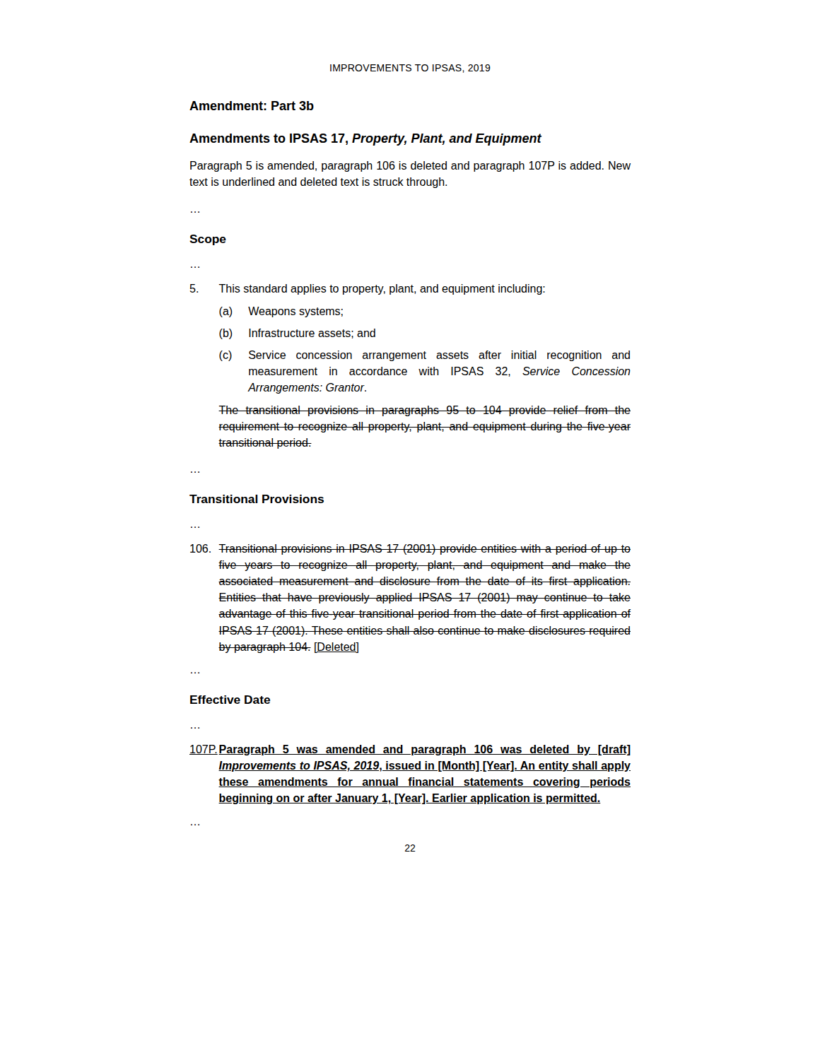IMPROVEMENTS TO IPSAS, 2019
Amendment: Part 3b
Amendments to IPSAS 17, Property, Plant, and Equipment
Paragraph 5 is amended, paragraph 106 is deleted and paragraph 107P is added. New text is underlined and deleted text is struck through.
…
Scope
…
5.
This standard applies to property, plant, and equipment including:
(a)
Weapons systems;
(b)
Infrastructure assets; and
(c)
Service concession arrangement assets after initial recognition and measurement in accordance with IPSAS 32, Service Concession Arrangements: Grantor.
The transitional provisions in paragraphs 95 to 104 provide relief from the requirement to recognize all property, plant, and equipment during the five-year transitional period.
…
Transitional Provisions
…
106.
Transitional provisions in IPSAS 17 (2001) provide entities with a period of up to five years to recognize all property, plant, and equipment and make the associated measurement and disclosure from the date of its first application. Entities that have previously applied IPSAS 17 (2001) may continue to take advantage of this five-year transitional period from the date of first application of IPSAS 17 (2001). These entities shall also continue to make disclosures required by paragraph 104. [Deleted]
…
Effective Date
…
107P.
Paragraph 5 was amended and paragraph 106 was deleted by [draft] Improvements to IPSAS, 2019, issued in [Month] [Year]. An entity shall apply these amendments for annual financial statements covering periods beginning on or after January 1, [Year]. Earlier application is permitted.
…
22